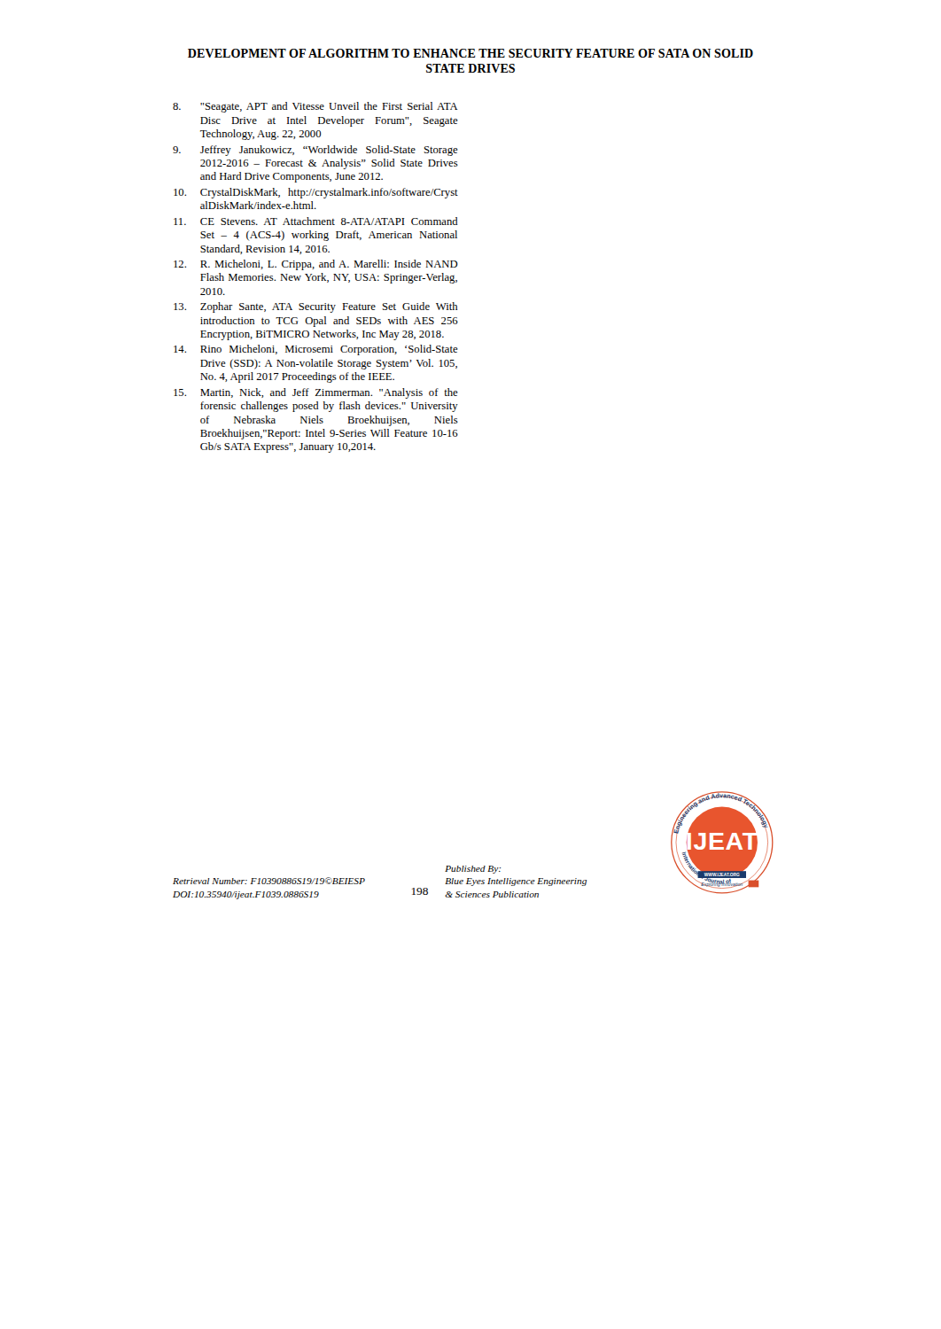Development of Algorithm to Enhance the Security Feature of SATA on Solid State Drives
8."Seagate, APT and Vitesse Unveil the First Serial ATA Disc Drive at Intel Developer Forum", Seagate Technology, Aug. 22, 2000
9. Jeffrey Janukowicz, “Worldwide Solid-State Storage 2012-2016 – Forecast & Analysis” Solid State Drives and Hard Drive Components, June 2012.
10. CrystalDiskMark, http://crystalmark.info/software/CrystalDiskMark/index-e.html.
11. CE Stevens. AT Attachment 8-ATA/ATAPI Command Set – 4 (ACS-4) working Draft, American National Standard, Revision 14, 2016.
12. R. Micheloni, L. Crippa, and A. Marelli: Inside NAND Flash Memories. New York, NY, USA: Springer-Verlag, 2010.
13. Zophar Sante, ATA Security Feature Set Guide With introduction to TCG Opal and SEDs with AES 256 Encryption, BiTMICRO Networks, Inc May 28, 2018.
14. Rino Micheloni, Microsemi Corporation, ‘Solid-State Drive (SSD): A Non-volatile Storage System’ Vol. 105, No. 4, April 2017 Proceedings of the IEEE.
15. Martin, Nick, and Jeff Zimmerman. "Analysis of the forensic challenges posed by flash devices." University of Nebraska Niels Broekhuijsen, Niels Broekhuijsen,"Report: Intel 9-Series Will Feature 10-16 Gb/s SATA Express", January 10,2014.
Engineering and Advanced Technology International Journal of IJEAT WWW.IJEAT.ORG Exploring Innovation
Retrieval Number: F10390886S19/19©BEIESP
DOI:10.35940/ijeat.F1039.0886S19
198
Published By:
Blue Eyes Intelligence Engineering
& Sciences Publication